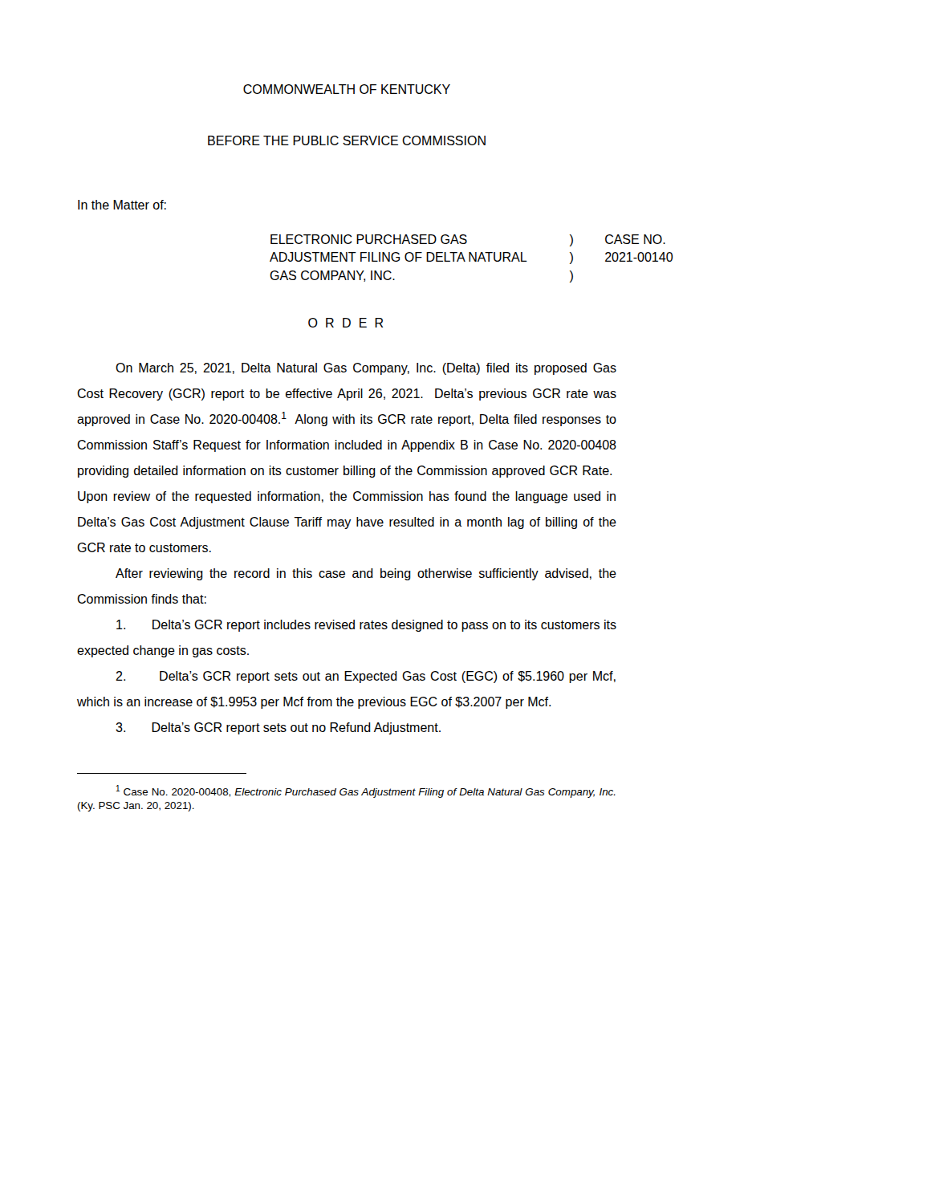COMMONWEALTH OF KENTUCKY
BEFORE THE PUBLIC SERVICE COMMISSION
In the Matter of:
| ELECTRONIC PURCHASED GAS | ) | CASE NO. |
| ADJUSTMENT FILING OF DELTA NATURAL | ) | 2021-00140 |
| GAS COMPANY, INC. | ) | |
O R D E R
On March 25, 2021, Delta Natural Gas Company, Inc. (Delta) filed its proposed Gas Cost Recovery (GCR) report to be effective April 26, 2021. Delta’s previous GCR rate was approved in Case No. 2020-00408.1 Along with its GCR rate report, Delta filed responses to Commission Staff’s Request for Information included in Appendix B in Case No. 2020-00408 providing detailed information on its customer billing of the Commission approved GCR Rate. Upon review of the requested information, the Commission has found the language used in Delta’s Gas Cost Adjustment Clause Tariff may have resulted in a month lag of billing of the GCR rate to customers.
After reviewing the record in this case and being otherwise sufficiently advised, the Commission finds that:
1. Delta’s GCR report includes revised rates designed to pass on to its customers its expected change in gas costs.
2. Delta’s GCR report sets out an Expected Gas Cost (EGC) of $5.1960 per Mcf, which is an increase of $1.9953 per Mcf from the previous EGC of $3.2007 per Mcf.
3. Delta’s GCR report sets out no Refund Adjustment.
1 Case No. 2020-00408, Electronic Purchased Gas Adjustment Filing of Delta Natural Gas Company, Inc. (Ky. PSC Jan. 20, 2021).